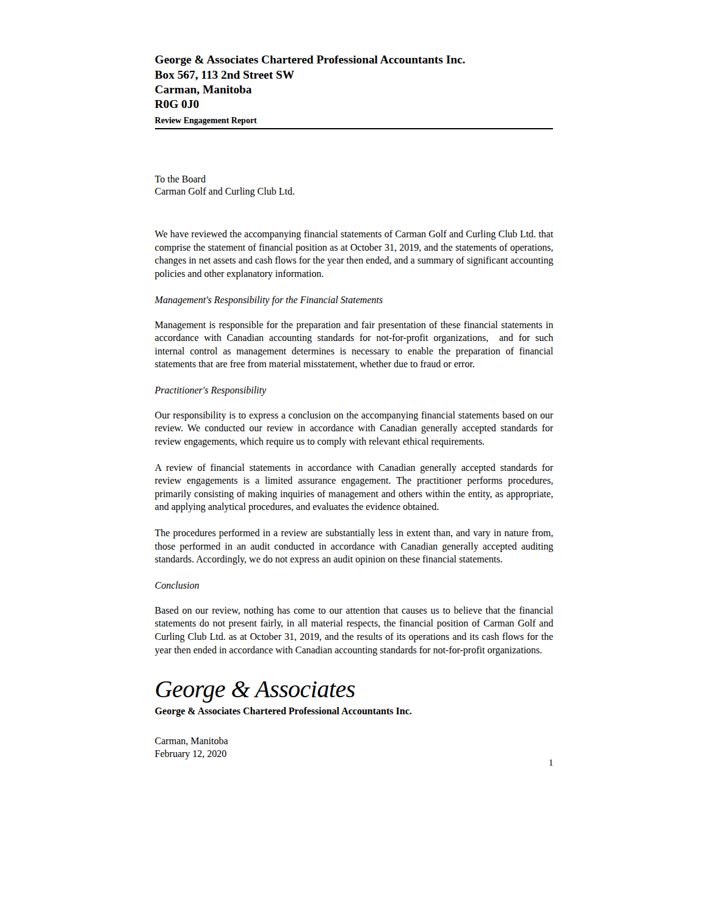George & Associates Chartered Professional Accountants Inc. Box 567, 113 2nd Street SW Carman, Manitoba R0G 0J0
Review Engagement Report
To the Board
Carman Golf and Curling Club Ltd.
We have reviewed the accompanying financial statements of Carman Golf and Curling Club Ltd. that comprise the statement of financial position as at October 31, 2019, and the statements of operations, changes in net assets and cash flows for the year then ended, and a summary of significant accounting policies and other explanatory information.
Management's Responsibility for the Financial Statements
Management is responsible for the preparation and fair presentation of these financial statements in accordance with Canadian accounting standards for not-for-profit organizations, and for such internal control as management determines is necessary to enable the preparation of financial statements that are free from material misstatement, whether due to fraud or error.
Practitioner's Responsibility
Our responsibility is to express a conclusion on the accompanying financial statements based on our review. We conducted our review in accordance with Canadian generally accepted standards for review engagements, which require us to comply with relevant ethical requirements.
A review of financial statements in accordance with Canadian generally accepted standards for review engagements is a limited assurance engagement. The practitioner performs procedures, primarily consisting of making inquiries of management and others within the entity, as appropriate, and applying analytical procedures, and evaluates the evidence obtained.
The procedures performed in a review are substantially less in extent than, and vary in nature from, those performed in an audit conducted in accordance with Canadian generally accepted auditing standards. Accordingly, we do not express an audit opinion on these financial statements.
Conclusion
Based on our review, nothing has come to our attention that causes us to believe that the financial statements do not present fairly, in all material respects, the financial position of Carman Golf and Curling Club Ltd. as at October 31, 2019, and the results of its operations and its cash flows for the year then ended in accordance with Canadian accounting standards for not-for-profit organizations.
George & Associates
George & Associates Chartered Professional Accountants Inc.
Carman, Manitoba
February 12, 2020
1